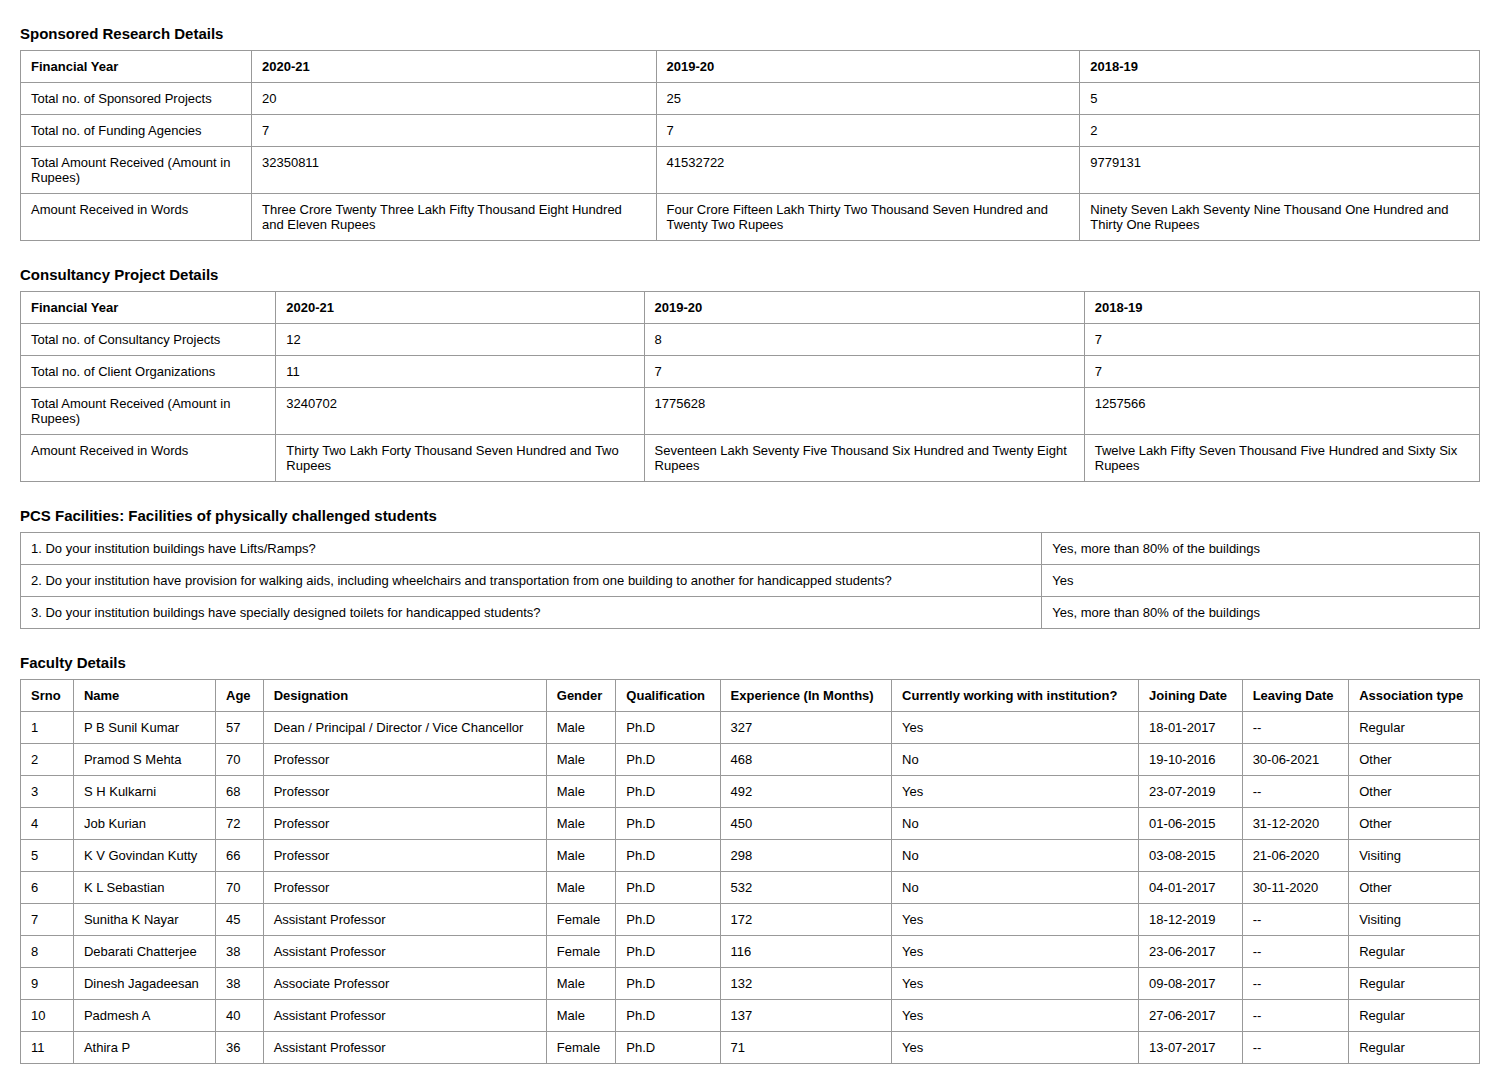Sponsored Research Details
| Financial Year | 2020-21 | 2019-20 | 2018-19 |
| --- | --- | --- | --- |
| Total no. of Sponsored Projects | 20 | 25 | 5 |
| Total no. of Funding Agencies | 7 | 7 | 2 |
| Total Amount Received (Amount in Rupees) | 32350811 | 41532722 | 9779131 |
| Amount Received in Words | Three Crore Twenty Three Lakh Fifty Thousand Eight Hundred and Eleven Rupees | Four Crore Fifteen Lakh Thirty Two Thousand Seven Hundred and Twenty Two Rupees | Ninety Seven Lakh Seventy Nine Thousand One Hundred and Thirty One Rupees |
Consultancy Project Details
| Financial Year | 2020-21 | 2019-20 | 2018-19 |
| --- | --- | --- | --- |
| Total no. of Consultancy Projects | 12 | 8 | 7 |
| Total no. of Client Organizations | 11 | 7 | 7 |
| Total Amount Received (Amount in Rupees) | 3240702 | 1775628 | 1257566 |
| Amount Received in Words | Thirty Two Lakh Forty Thousand Seven Hundred and Two Rupees | Seventeen Lakh Seventy Five Thousand Six Hundred and Twenty Eight Rupees | Twelve Lakh Fifty Seven Thousand Five Hundred and Sixty Six Rupees |
PCS Facilities: Facilities of physically challenged students
| 1. Do your institution buildings have Lifts/Ramps? | Yes, more than 80% of the buildings |
| 2. Do your institution have provision for walking aids, including wheelchairs and transportation from one building to another for handicapped students? | Yes |
| 3. Do your institution buildings have specially designed toilets for handicapped students? | Yes, more than 80% of the buildings |
Faculty Details
| Srno | Name | Age | Designation | Gender | Qualification | Experience (In Months) | Currently working with institution? | Joining Date | Leaving Date | Association type |
| --- | --- | --- | --- | --- | --- | --- | --- | --- | --- | --- |
| 1 | P B Sunil Kumar | 57 | Dean / Principal / Director / Vice Chancellor | Male | Ph.D | 327 | Yes | 18-01-2017 | -- | Regular |
| 2 | Pramod S Mehta | 70 | Professor | Male | Ph.D | 468 | No | 19-10-2016 | 30-06-2021 | Other |
| 3 | S H Kulkarni | 68 | Professor | Male | Ph.D | 492 | Yes | 23-07-2019 | -- | Other |
| 4 | Job Kurian | 72 | Professor | Male | Ph.D | 450 | No | 01-06-2015 | 31-12-2020 | Other |
| 5 | K V Govindan Kutty | 66 | Professor | Male | Ph.D | 298 | No | 03-08-2015 | 21-06-2020 | Visiting |
| 6 | K L Sebastian | 70 | Professor | Male | Ph.D | 532 | No | 04-01-2017 | 30-11-2020 | Other |
| 7 | Sunitha K Nayar | 45 | Assistant Professor | Female | Ph.D | 172 | Yes | 18-12-2019 | -- | Visiting |
| 8 | Debarati Chatterjee | 38 | Assistant Professor | Female | Ph.D | 116 | Yes | 23-06-2017 | -- | Regular |
| 9 | Dinesh Jagadeesan | 38 | Associate Professor | Male | Ph.D | 132 | Yes | 09-08-2017 | -- | Regular |
| 10 | Padmesh A | 40 | Assistant Professor | Male | Ph.D | 137 | Yes | 27-06-2017 | -- | Regular |
| 11 | Athira P | 36 | Assistant Professor | Female | Ph.D | 71 | Yes | 13-07-2017 | -- | Regular |